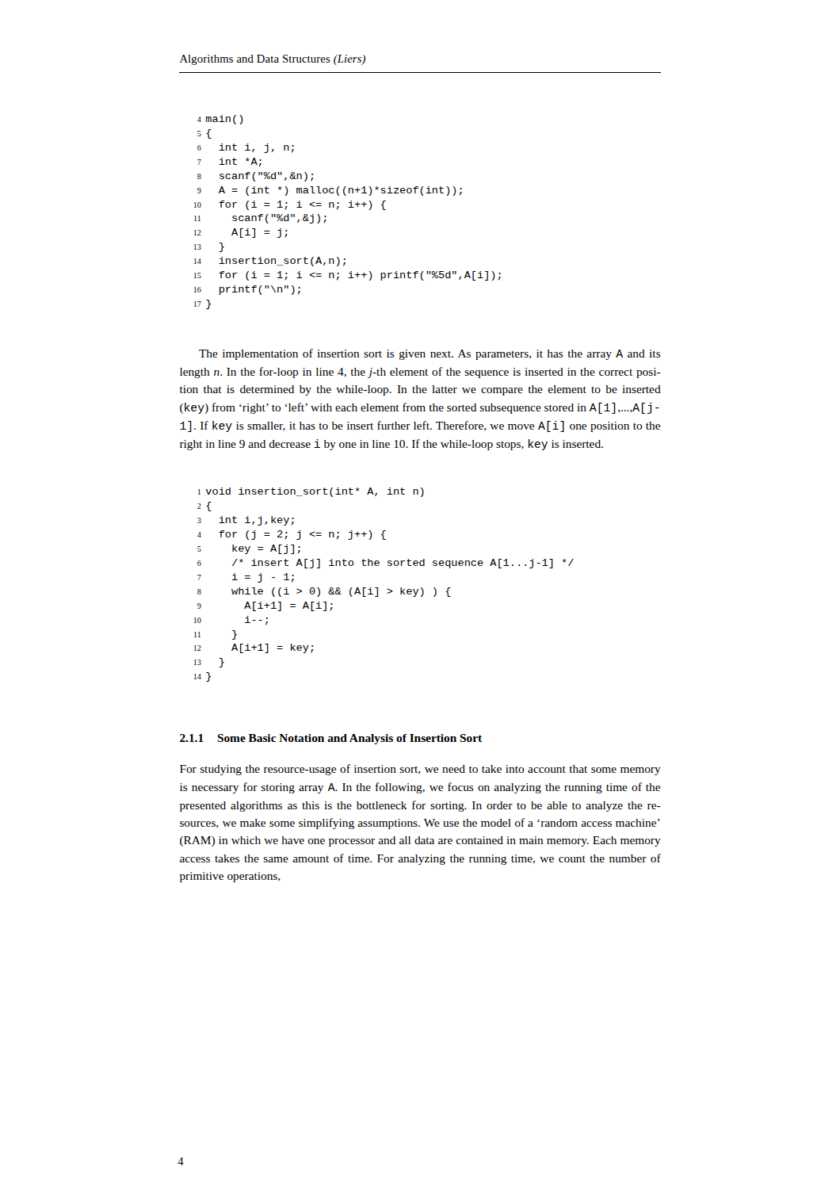Algorithms and Data Structures (Liers)
4 main() 5{ 6 int i, j, n; 7 int *A; 8 scanf("%d",&n); 9 A = (int *) malloc((n+1)*sizeof(int)); 10 for (i = 1; i <= n; i++) { 11 scanf("%d",&j); 12 A[i] = j; 13 } 14 insertion_sort(A,n); 15 for (i = 1; i <= n; i++) printf("%5d",A[i]); 16 printf("\n"); 17}
The implementation of insertion sort is given next. As parameters, it has the array A and its length n. In the for-loop in line 4, the j-th element of the sequence is inserted in the correct position that is determined by the while-loop. In the latter we compare the element to be inserted (key) from ‘right’ to ‘left’ with each element from the sorted subsequence stored in A[1],...,A[j-1]. If key is smaller, it has to be insert further left. Therefore, we move A[i] one position to the right in line 9 and decrease i by one in line 10. If the while-loop stops, key is inserted.
1 void insertion_sort(int* A, int n) 2{ 3 int i,j,key; 4 for (j = 2; j <= n; j++) { 5 key = A[j]; 6 /* insert A[j] into the sorted sequence A[1...j-1] */ 7 i = j - 1; 8 while ((i > 0) && (A[i] > key) ) { 9 A[i+1] = A[i]; 10 i--; 11 } 12 A[i+1] = key; 13 } 14}
2.1.1 Some Basic Notation and Analysis of Insertion Sort
For studying the resource-usage of insertion sort, we need to take into account that some memory is necessary for storing array A. In the following, we focus on analyzing the running time of the presented algorithms as this is the bottleneck for sorting. In order to be able to analyze the resources, we make some simplifying assumptions. We use the model of a ‘random access machine’ (RAM) in which we have one processor and all data are contained in main memory. Each memory access takes the same amount of time. For analyzing the running time, we count the number of primitive operations,
4